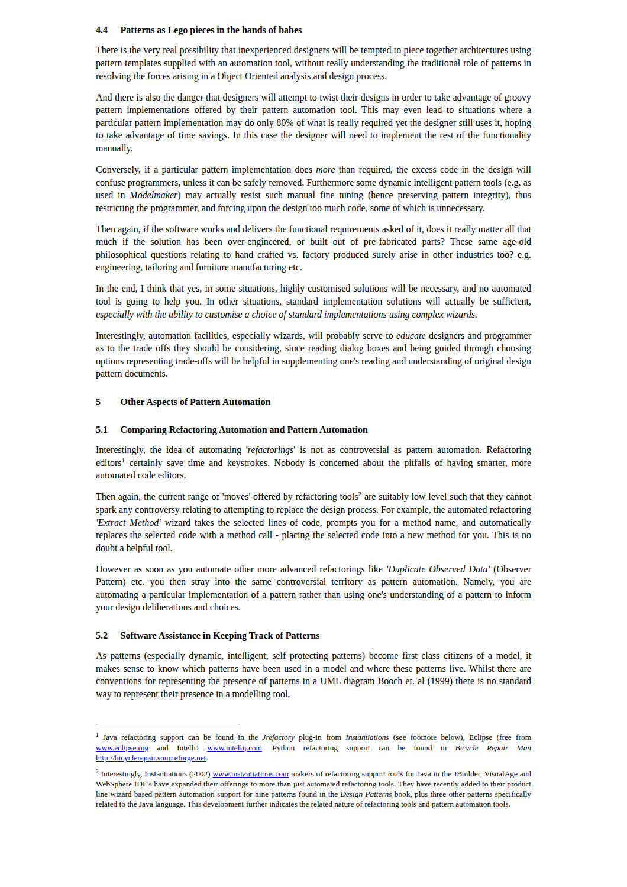4.4 Patterns as Lego pieces in the hands of babes
There is the very real possibility that inexperienced designers will be tempted to piece together architectures using pattern templates supplied with an automation tool, without really understanding the traditional role of patterns in resolving the forces arising in a Object Oriented analysis and design process.
And there is also the danger that designers will attempt to twist their designs in order to take advantage of groovy pattern implementations offered by their pattern automation tool. This may even lead to situations where a particular pattern implementation may do only 80% of what is really required yet the designer still uses it, hoping to take advantage of time savings. In this case the designer will need to implement the rest of the functionality manually.
Conversely, if a particular pattern implementation does more than required, the excess code in the design will confuse programmers, unless it can be safely removed. Furthermore some dynamic intelligent pattern tools (e.g. as used in Modelmaker) may actually resist such manual fine tuning (hence preserving pattern integrity), thus restricting the programmer, and forcing upon the design too much code, some of which is unnecessary.
Then again, if the software works and delivers the functional requirements asked of it, does it really matter all that much if the solution has been over-engineered, or built out of pre-fabricated parts? These same age-old philosophical questions relating to hand crafted vs. factory produced surely arise in other industries too? e.g. engineering, tailoring and furniture manufacturing etc.
In the end, I think that yes, in some situations, highly customised solutions will be necessary, and no automated tool is going to help you. In other situations, standard implementation solutions will actually be sufficient, especially with the ability to customise a choice of standard implementations using complex wizards.
Interestingly, automation facilities, especially wizards, will probably serve to educate designers and programmer as to the trade offs they should be considering, since reading dialog boxes and being guided through choosing options representing trade-offs will be helpful in supplementing one's reading and understanding of original design pattern documents.
5 Other Aspects of Pattern Automation
5.1 Comparing Refactoring Automation and Pattern Automation
Interestingly, the idea of automating 'refactorings' is not as controversial as pattern automation. Refactoring editors1 certainly save time and keystrokes. Nobody is concerned about the pitfalls of having smarter, more automated code editors.
Then again, the current range of 'moves' offered by refactoring tools2 are suitably low level such that they cannot spark any controversy relating to attempting to replace the design process. For example, the automated refactoring 'Extract Method' wizard takes the selected lines of code, prompts you for a method name, and automatically replaces the selected code with a method call - placing the selected code into a new method for you. This is no doubt a helpful tool.
However as soon as you automate other more advanced refactorings like 'Duplicate Observed Data' (Observer Pattern) etc. you then stray into the same controversial territory as pattern automation. Namely, you are automating a particular implementation of a pattern rather than using one's understanding of a pattern to inform your design deliberations and choices.
5.2 Software Assistance in Keeping Track of Patterns
As patterns (especially dynamic, intelligent, self protecting patterns) become first class citizens of a model, it makes sense to know which patterns have been used in a model and where these patterns live. Whilst there are conventions for representing the presence of patterns in a UML diagram Booch et. al (1999) there is no standard way to represent their presence in a modelling tool.
1 Java refactoring support can be found in the Jrefactory plug-in from Instantiations (see footnote below), Eclipse (free from www.eclipse.org and IntelliJ www.intellij.com. Python refactoring support can be found in Bicycle Repair Man http://bicyclerepair.sourceforge.net.
2 Interestingly, Instantiations (2002) www.instantiations.com makers of refactoring support tools for Java in the JBuilder, VisualAge and WebSphere IDE's have expanded their offerings to more than just automated refactoring tools. They have recently added to their product line wizard based pattern automation support for nine patterns found in the Design Patterns book, plus three other patterns specifically related to the Java language. This development further indicates the related nature of refactoring tools and pattern automation tools.